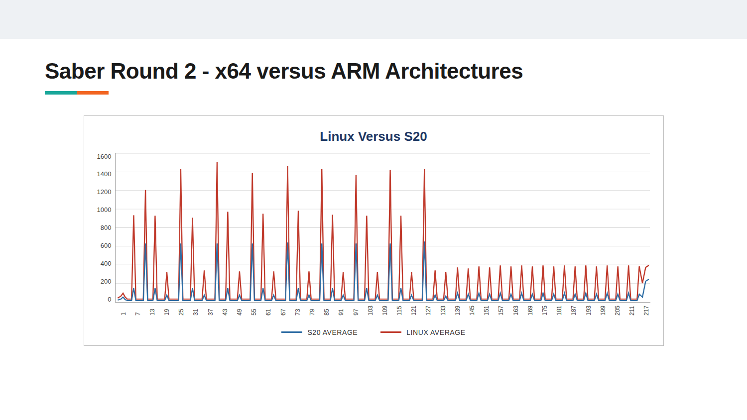Saber Round 2 - x64 versus ARM Architectures
Linux Versus S20
1600
1400
1200
1000
800
600
400
200
0
17131925 3137434955 6167737985 9197103109115 121127133139145 151157163169175 181187193199205 211217
S20 AVERAGE
LINUX AVERAGE